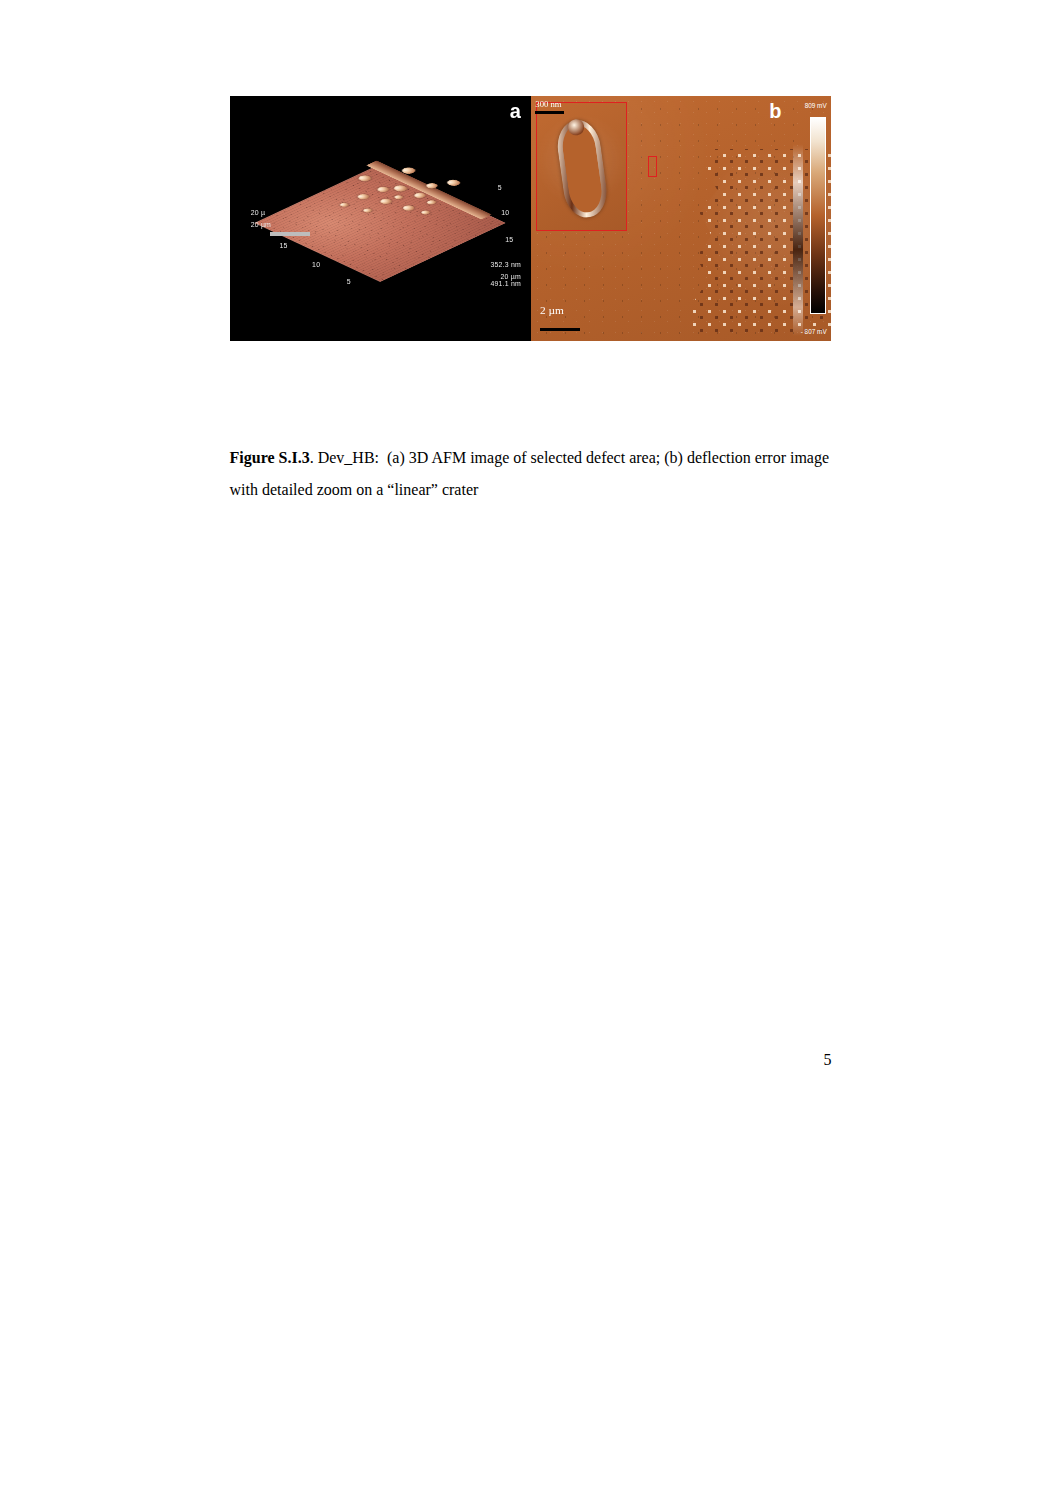a
20 µ 20 µm 15 10 5 5 10 15 352.3 nm 20 µm 491.1 nm
b
300 nm
2 µm
809 mV - 807 mV
Figure S.I.3. Dev_HB: (a) 3D AFM image of selected defect area; (b) deflection error image with detailed zoom on a “linear” crater
5